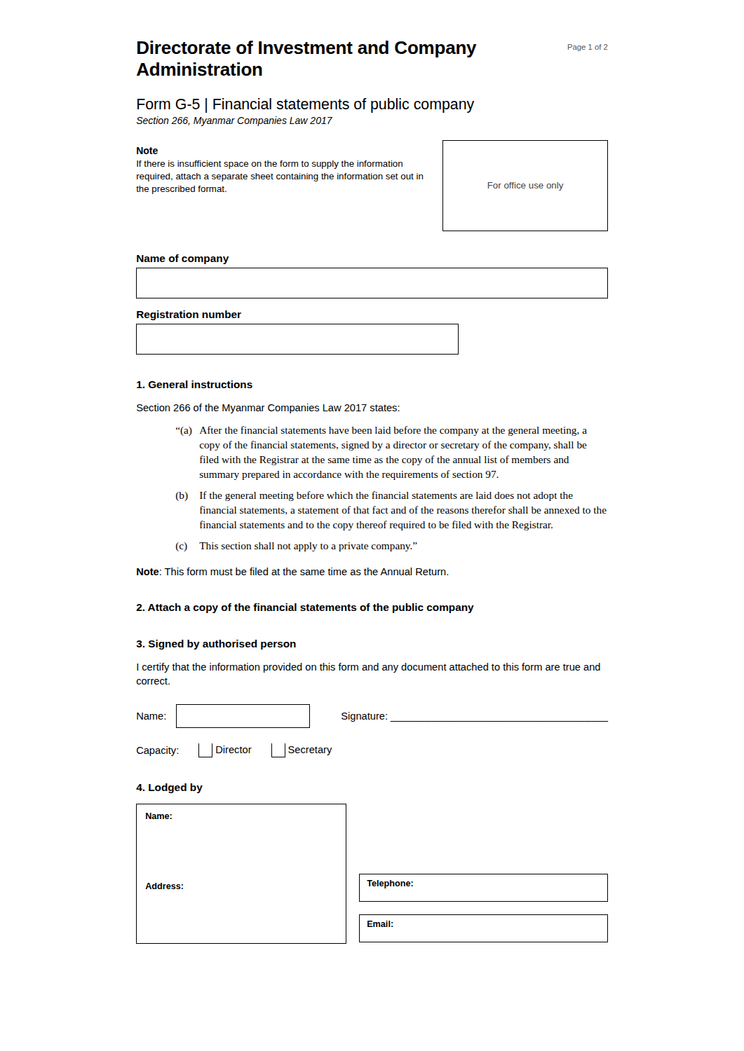Directorate of Investment and Company Administration
Page 1 of 2
Form G-5 | Financial statements of public company
Section 266, Myanmar Companies Law 2017
Note
If there is insufficient space on the form to supply the information required, attach a separate sheet containing the information set out in the prescribed format.
For office use only
Name of company
Registration number
1. General instructions
Section 266 of the Myanmar Companies Law 2017 states:
“(a)
After the financial statements have been laid before the company at the general meeting, a copy of the financial statements, signed by a director or secretary of the company, shall be filed with the Registrar at the same time as the copy of the annual list of members and summary prepared in accordance with the requirements of section 97.
(b)
If the general meeting before which the financial statements are laid does not adopt the financial statements, a statement of that fact and of the reasons therefor shall be annexed to the financial statements and to the copy thereof required to be filed with the Registrar.
(c)
This section shall not apply to a private company.”
Note: This form must be filed at the same time as the Annual Return.
2. Attach a copy of the financial statements of the public company
3. Signed by authorised person
I certify that the information provided on this form and any document attached to this form are true and correct.
Name:
Signature: ______________________________________
Capacity: Director Secretary
4. Lodged by
Name:
Address:
Telephone:
Email: